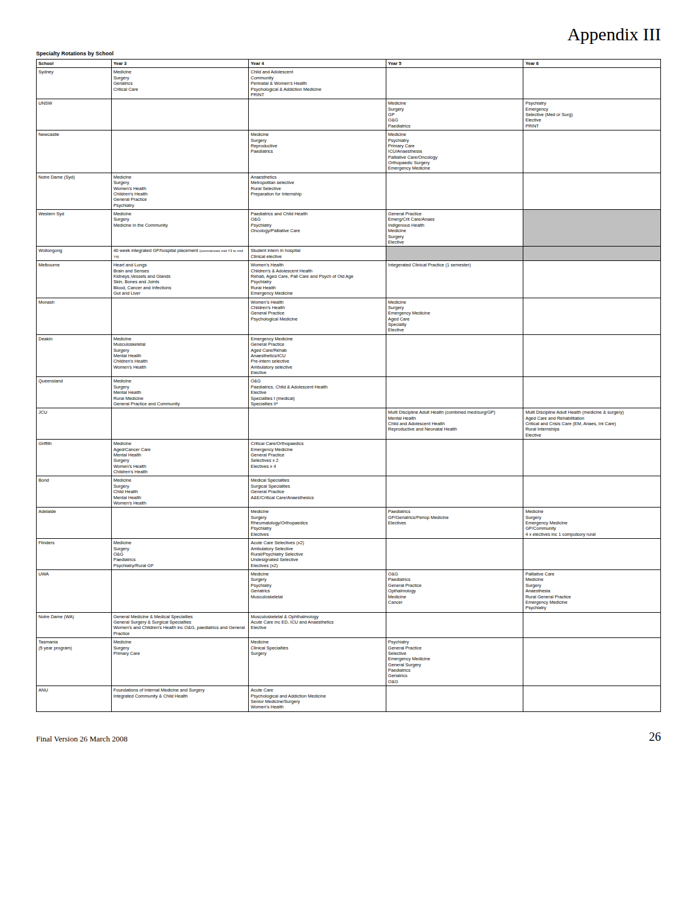Appendix III
Specialty Rotations by School
| School | Year 3 | Year 4 | Year 5 | Year 6 |
| --- | --- | --- | --- | --- |
| Sydney | Medicine Surgery Geriatrics Critical Care | Child and Adolescent Community Perinatal & Women's Health Psychological & Addiction Medicine PRINT | | |
| UNSW | | | Medicine Surgery GP O&G Paediatrics | Psychiatry Emergency Selective (Med or Surg) Elective PRINT |
| Newcastle | | Medicine Surgery Reproductive Paediatrics | Medicine Psychiatry Primary Care ICU/Anaesthesia Palliative Care/Oncology Orthopaedic Surgery Emergency Medicine | |
| Notre Dame (Syd) | Medicine Surgery Women's Health Children's Health General Practice Psychiatry | Anaesthetics Metropolitan selective Rural Selective Preparation for Internship | | |
| Western Syd | Medicine Surgery Medicine in the Community | Paediatrics and Child Health O&G Psychiatry Oncology/Palliative Care | General Practice Emerg/Crit Care/Anaes Indigenous Health Medicine Surgery Elective | |
| Wollongong | 40 week integrated GP/hospital placement (commences mid Y3 to mid Y4) | Student intern in hospital Clinical elective | | |
| Melbourne | Heart and Lungs Brain and Senses Kidneys,Vessels and Glands Skin, Bones and Joints Blood, Cancer and Infections Gut and Liver | Women's Health Children's & Adolescent Health Rehab, Aged Care, Pall Care and Psych of Old Age Psychiatry Rural Health Emergency Medicine | Integerated Clinical Practice (1 semester) | |
| Monash | | Women's Health Children's Health General Practice Psychological Medicine | Medicine Surgery Emergency Medicine Aged Care Specialty Elective | |
| Deakin | Medicine Musculoskeletal Surgery Mental Health Children's Health Women's Health | Emergency Medicine General Practice Aged Care/Rehab Anaesthetics/ICU Pre-intern selective Ambulatory selective Elective | | |
| Queensland | Medicine Surgery Mental Health Rural Medicine General Practice and Community | O&G Paediatrics, Child & Adolescent Health Elective Specialties I (medical) Specialties II* | | |
| JCU | | | Multi Discipline Adult Health (combined med/surg/GP) Mental Health Child and Adolescent Health Reproductive and Neonatal Health | Multi Discipline Adult Health (medicine & surgery) Aged Care and Rehabilitation Critical and Crisis Care (EM, Anaes, Int Care) Rural Internships Elective |
| Griffith | Medicine Aged/Cancer Care Mental Health Surgery Women's Health Children's Health | Critical Care/Orthopaedics Emergency Medicine General Practice Selectives x 2 Electives x 4 | | |
| Bond | Medicine Surgery Child Health Mental Health Women's Health | Medical Specialties Surgical Specialties General Practice A&E/Critical Care/Anaesthesics | | |
| Adelaide | | Medicine Surgery Rheumatology/Orthopaedics Psychiatry Electives | Paediatrics GP/Geriatrics/Periop Medicine Electives | Medicine Surgery Emergency Medicine GP/Community 4 x electives inc 1 compulsory rural |
| Flinders | Medicine Surgery O&G Paediatrics Psychiatry/Rural GF | Acute Care Selectives (x2) Ambulatory Selective Rural/Psychiatry Selective Undesignated Selective Electives (x2) | | |
| UWA | | Medicine Surgery Psychiatry Geriatrics Musculoskeletal | O&G Paediatrics General Practice Opthalmology Medicine Cancer | Palliative Care Medicine Surgery Anaesthesia Rural General Practice Emergency Medicine Psychiatry |
| Notre Dame (WA) | General Medicine & Medical Specialties General Surgery & Surgical Specialties Women's and Children's Health inc O&G, paediatrics and General Practice | Musculoskeletal & Ophthalmology Acute Care inc ED, ICU and Anaesthetics Elective | | |
| Tasmania (5 year program) | Medicine Surgery Primary Care | Medicine Clinical Specialties Surgery | Psychiatry General Practice Selective Emergency Medicine General Surgery Paediatrics Geriatrics O&G | |
| ANU | Foundations of Internal Medicine and Surgery Integrated Community & Child Health | Acute Care Psychological and Addiction Medicine Senior Medicine/Surgery Women's Health | | |
Final Version 26 March 2008 26